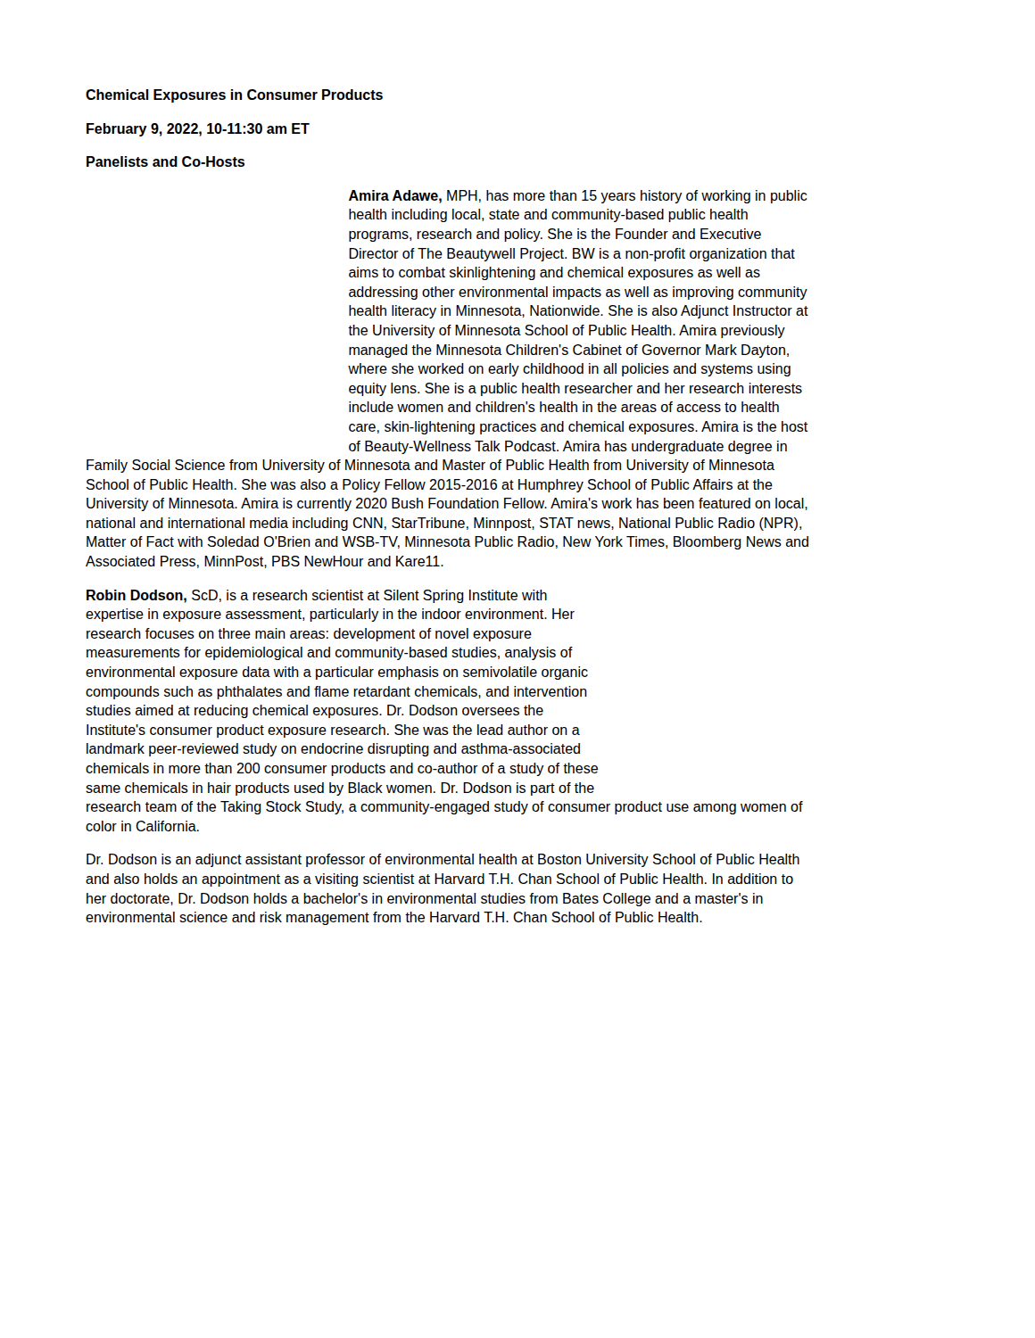Chemical Exposures in Consumer Products
February 9, 2022, 10-11:30 am ET
Panelists and Co-Hosts
Amira Adawe, MPH, has more than 15 years history of working in public health including local, state and community-based public health programs, research and policy. She is the Founder and Executive Director of The Beautywell Project. BW is a non-profit organization that aims to combat skinlightening and chemical exposures as well as addressing other environmental impacts as well as improving community health literacy in Minnesota, Nationwide. She is also Adjunct Instructor at the University of Minnesota School of Public Health. Amira previously managed the Minnesota Children's Cabinet of Governor Mark Dayton, where she worked on early childhood in all policies and systems using equity lens. She is a public health researcher and her research interests include women and children's health in the areas of access to health care, skin-lightening practices and chemical exposures. Amira is the host of Beauty-Wellness Talk Podcast. Amira has undergraduate degree in Family Social Science from University of Minnesota and Master of Public Health from University of Minnesota School of Public Health. She was also a Policy Fellow 2015-2016 at Humphrey School of Public Affairs at the University of Minnesota. Amira is currently 2020 Bush Foundation Fellow. Amira's work has been featured on local, national and international media including CNN, StarTribune, Minnpost, STAT news, National Public Radio (NPR), Matter of Fact with Soledad O'Brien and WSB-TV, Minnesota Public Radio, New York Times, Bloomberg News and Associated Press, MinnPost, PBS NewHour and Kare11.
Robin Dodson, ScD, is a research scientist at Silent Spring Institute with expertise in exposure assessment, particularly in the indoor environment. Her research focuses on three main areas: development of novel exposure measurements for epidemiological and community-based studies, analysis of environmental exposure data with a particular emphasis on semivolatile organic compounds such as phthalates and flame retardant chemicals, and intervention studies aimed at reducing chemical exposures. Dr. Dodson oversees the Institute's consumer product exposure research. She was the lead author on a landmark peer-reviewed study on endocrine disrupting and asthma-associated chemicals in more than 200 consumer products and co-author of a study of these same chemicals in hair products used by Black women. Dr. Dodson is part of the research team of the Taking Stock Study, a community-engaged study of consumer product use among women of color in California.
Dr. Dodson is an adjunct assistant professor of environmental health at Boston University School of Public Health and also holds an appointment as a visiting scientist at Harvard T.H. Chan School of Public Health. In addition to her doctorate, Dr. Dodson holds a bachelor's in environmental studies from Bates College and a master's in environmental science and risk management from the Harvard T.H. Chan School of Public Health.